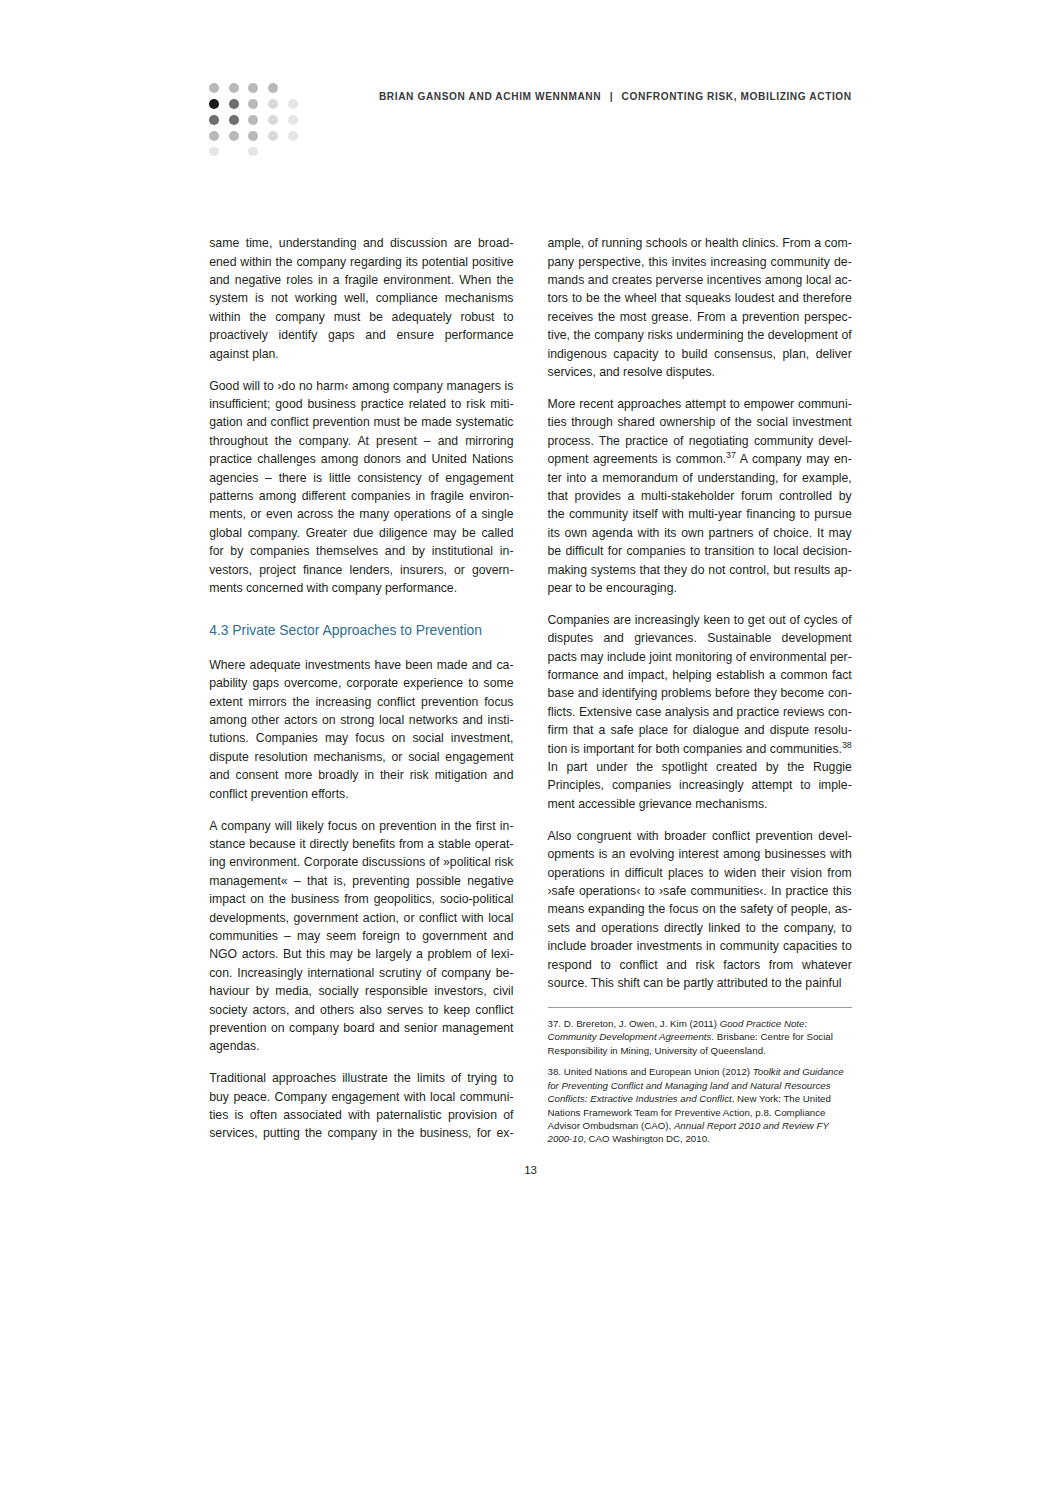BRIAN GANSON AND ACHIM WENNMANN | CONFRONTING RISK, MOBILIZING ACTION
same time, understanding and discussion are broadened within the company regarding its potential positive and negative roles in a fragile environment. When the system is not working well, compliance mechanisms within the company must be adequately robust to proactively identify gaps and ensure performance against plan.
Good will to ›do no harm‹ among company managers is insufficient; good business practice related to risk mitigation and conflict prevention must be made systematic throughout the company. At present – and mirroring practice challenges among donors and United Nations agencies – there is little consistency of engagement patterns among different companies in fragile environments, or even across the many operations of a single global company. Greater due diligence may be called for by companies themselves and by institutional investors, project finance lenders, insurers, or governments concerned with company performance.
4.3 Private Sector Approaches to Prevention
Where adequate investments have been made and capability gaps overcome, corporate experience to some extent mirrors the increasing conflict prevention focus among other actors on strong local networks and institutions. Companies may focus on social investment, dispute resolution mechanisms, or social engagement and consent more broadly in their risk mitigation and conflict prevention efforts.
A company will likely focus on prevention in the first instance because it directly benefits from a stable operating environment. Corporate discussions of »political risk management« – that is, preventing possible negative impact on the business from geopolitics, socio-political developments, government action, or conflict with local communities – may seem foreign to government and NGO actors. But this may be largely a problem of lexicon. Increasingly international scrutiny of company behaviour by media, socially responsible investors, civil society actors, and others also serves to keep conflict prevention on company board and senior management agendas.
Traditional approaches illustrate the limits of trying to buy peace. Company engagement with local communities is often associated with paternalistic provision of services, putting the company in the business, for example, of running schools or health clinics. From a company perspective, this invites increasing community demands and creates perverse incentives among local actors to be the wheel that squeaks loudest and therefore receives the most grease. From a prevention perspective, the company risks undermining the development of indigenous capacity to build consensus, plan, deliver services, and resolve disputes.
More recent approaches attempt to empower communities through shared ownership of the social investment process. The practice of negotiating community development agreements is common.37 A company may enter into a memorandum of understanding, for example, that provides a multi-stakeholder forum controlled by the community itself with multi-year financing to pursue its own agenda with its own partners of choice. It may be difficult for companies to transition to local decision-making systems that they do not control, but results appear to be encouraging.
Companies are increasingly keen to get out of cycles of disputes and grievances. Sustainable development pacts may include joint monitoring of environmental performance and impact, helping establish a common fact base and identifying problems before they become conflicts. Extensive case analysis and practice reviews confirm that a safe place for dialogue and dispute resolution is important for both companies and communities.38 In part under the spotlight created by the Ruggie Principles, companies increasingly attempt to implement accessible grievance mechanisms.
Also congruent with broader conflict prevention developments is an evolving interest among businesses with operations in difficult places to widen their vision from ›safe operations‹ to ›safe communities‹. In practice this means expanding the focus on the safety of people, assets and operations directly linked to the company, to include broader investments in community capacities to respond to conflict and risk factors from whatever source. This shift can be partly attributed to the painful
37. D. Brereton, J. Owen, J. Kim (2011) Good Practice Note: Community Development Agreements. Brisbane: Centre for Social Responsibility in Mining, University of Queensland.
38. United Nations and European Union (2012) Toolkit and Guidance for Preventing Conflict and Managing land and Natural Resources Conflicts: Extractive Industries and Conflict. New York: The United Nations Framework Team for Preventive Action, p.8. Compliance Advisor Ombudsman (CAO), Annual Report 2010 and Review FY 2000-10, CAO Washington DC, 2010.
13